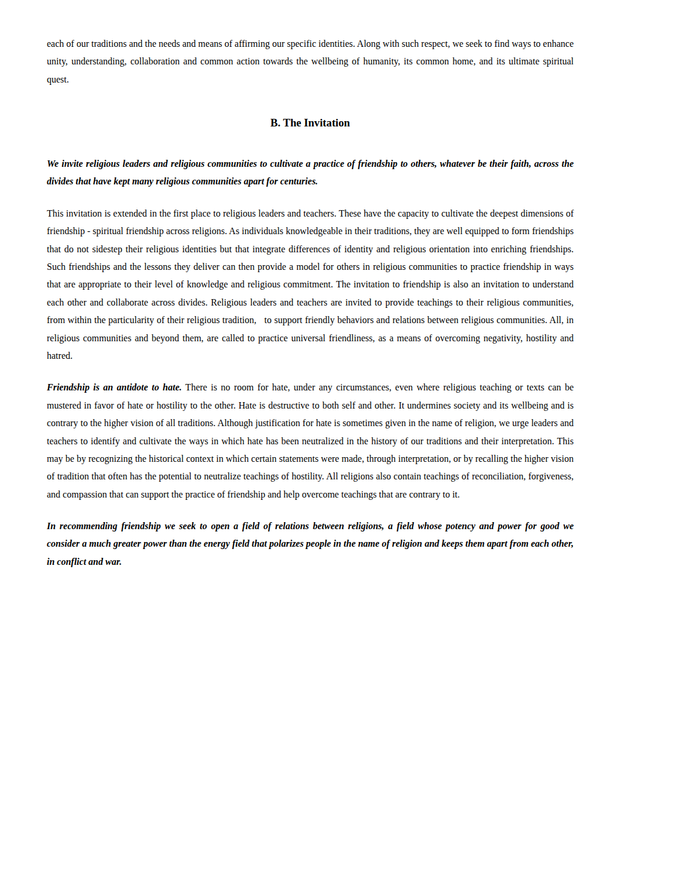each of our traditions and the needs and means of affirming our specific identities. Along with such respect, we seek to find ways to enhance unity, understanding, collaboration and common action towards the wellbeing of humanity, its common home, and its ultimate spiritual quest.
B. The Invitation
We invite religious leaders and religious communities to cultivate a practice of friendship to others, whatever be their faith, across the divides that have kept many religious communities apart for centuries.
This invitation is extended in the first place to religious leaders and teachers. These have the capacity to cultivate the deepest dimensions of friendship - spiritual friendship across religions. As individuals knowledgeable in their traditions, they are well equipped to form friendships that do not sidestep their religious identities but that integrate differences of identity and religious orientation into enriching friendships. Such friendships and the lessons they deliver can then provide a model for others in religious communities to practice friendship in ways that are appropriate to their level of knowledge and religious commitment. The invitation to friendship is also an invitation to understand each other and collaborate across divides. Religious leaders and teachers are invited to provide teachings to their religious communities, from within the particularity of their religious tradition, to support friendly behaviors and relations between religious communities. All, in religious communities and beyond them, are called to practice universal friendliness, as a means of overcoming negativity, hostility and hatred.
Friendship is an antidote to hate. There is no room for hate, under any circumstances, even where religious teaching or texts can be mustered in favor of hate or hostility to the other. Hate is destructive to both self and other. It undermines society and its wellbeing and is contrary to the higher vision of all traditions. Although justification for hate is sometimes given in the name of religion, we urge leaders and teachers to identify and cultivate the ways in which hate has been neutralized in the history of our traditions and their interpretation. This may be by recognizing the historical context in which certain statements were made, through interpretation, or by recalling the higher vision of tradition that often has the potential to neutralize teachings of hostility. All religions also contain teachings of reconciliation, forgiveness, and compassion that can support the practice of friendship and help overcome teachings that are contrary to it.
In recommending friendship we seek to open a field of relations between religions, a field whose potency and power for good we consider a much greater power than the energy field that polarizes people in the name of religion and keeps them apart from each other, in conflict and war.